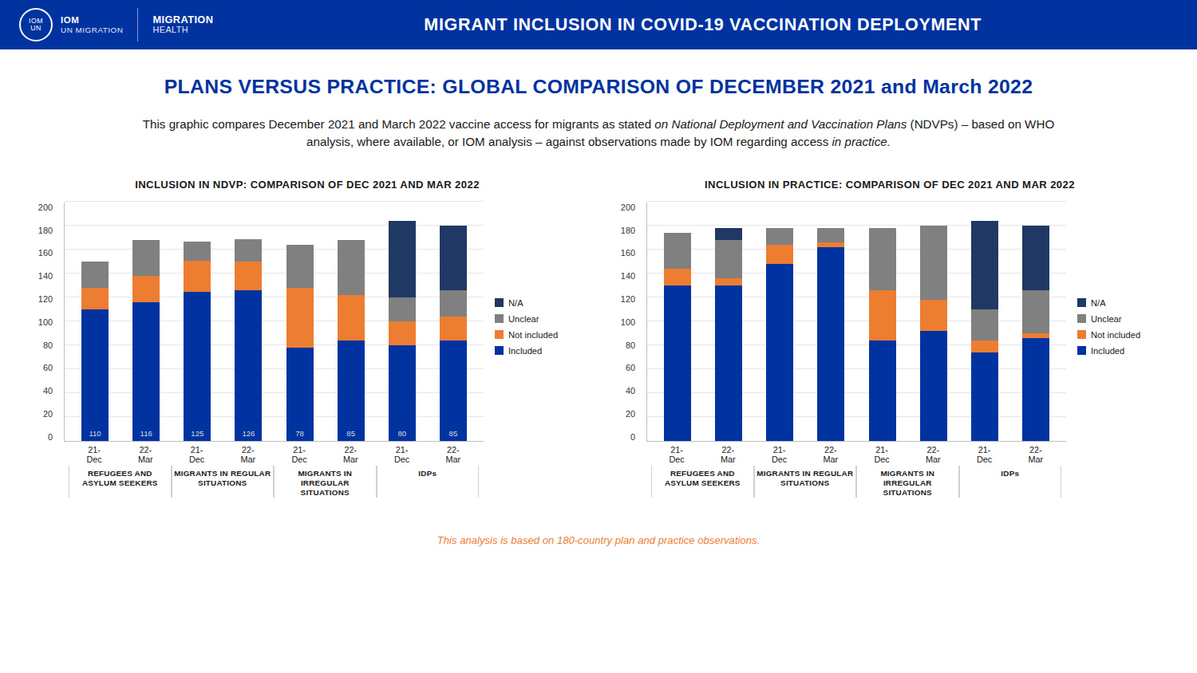IOM
UN
IOM UN MIGRATION
MIGRATION HEALTH
MIGRANT INCLUSION IN COVID-19 VACCINATION DEPLOYMENT
PLANS VERSUS PRACTICE: GLOBAL COMPARISON OF DECEMBER 2021 and March 2022
This graphic compares December 2021 and March 2022 vaccine access for migrants as stated on National Deployment and Vaccination Plans (NDVPs) – based on WHO analysis, where available, or IOM analysis – against observations made by IOM regarding access in practice.
INCLUSION IN NDVP: COMPARISON OF DEC 2021 AND MAR 2022
200180160140120 100806040200
110
116
125
126
78
85
80
85
21-Dec 22-Mar 21-Dec 22-Mar 21-Dec 22-Mar 21-Dec 22-Mar
REFUGEES AND ASYLUM SEEKERS
MIGRANTS IN REGULAR SITUATIONS
MIGRANTS IN IRREGULAR SITUATIONS
IDPs
N/A
Unclear
Not included
Included
INCLUSION IN PRACTICE: COMPARISON OF DEC 2021 AND MAR 2022
200180160140120 100806040200
21-Dec 22-Mar 21-Dec 22-Mar 21-Dec 22-Mar 21-Dec 22-Mar
REFUGEES AND ASYLUM SEEKERS
MIGRANTS IN REGULAR SITUATIONS
MIGRANTS IN IRREGULAR SITUATIONS
IDPs
N/A
Unclear
Not included
Included
This analysis is based on 180-country plan and practice observations.